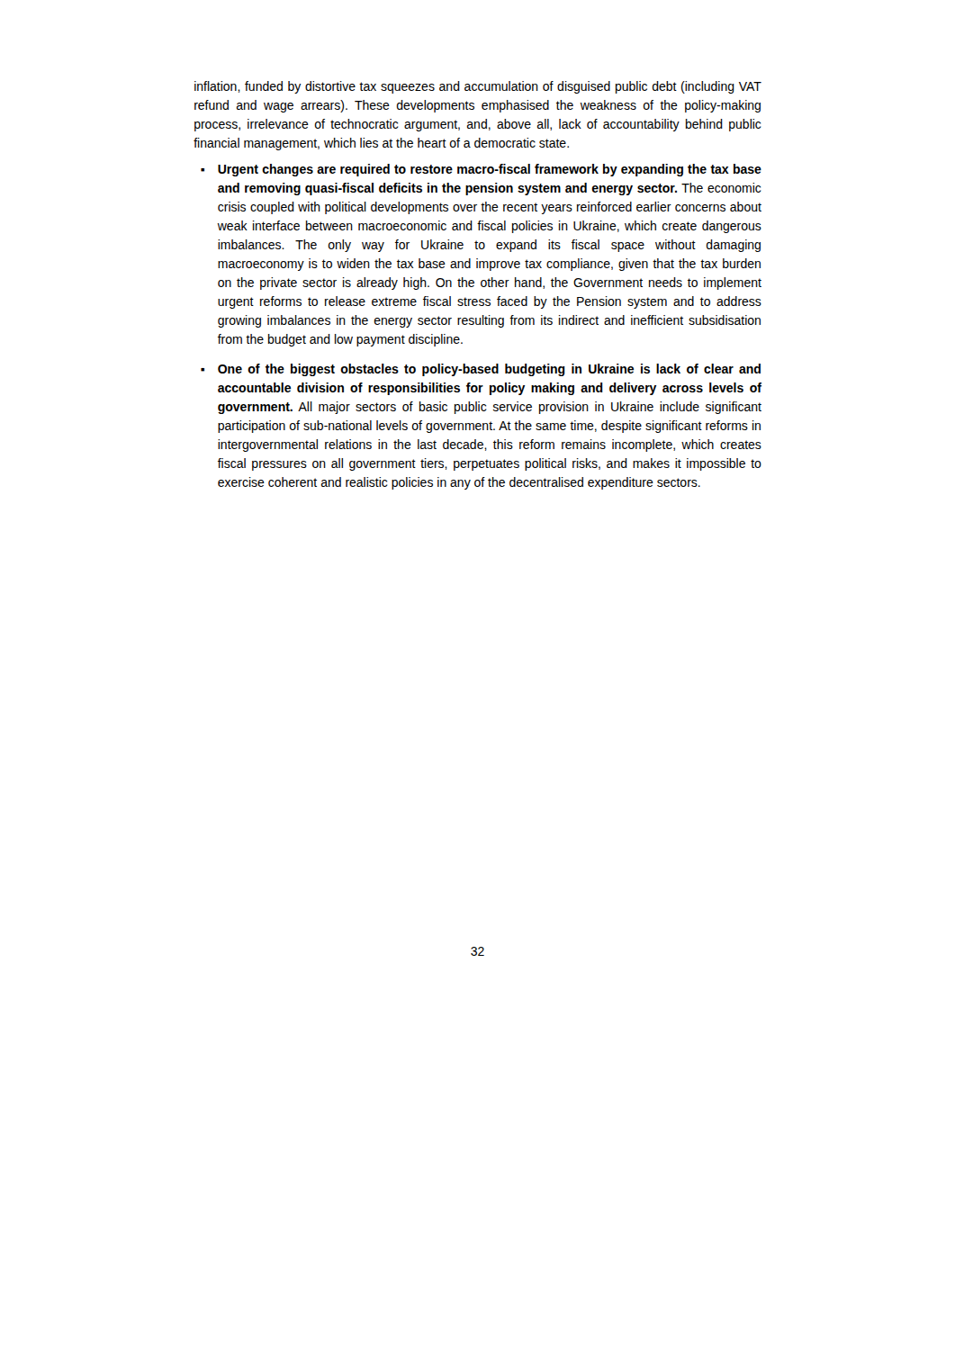inflation, funded by distortive tax squeezes and accumulation of disguised public debt (including VAT refund and wage arrears). These developments emphasised the weakness of the policy-making process, irrelevance of technocratic argument, and, above all, lack of accountability behind public financial management, which lies at the heart of a democratic state.
Urgent changes are required to restore macro-fiscal framework by expanding the tax base and removing quasi-fiscal deficits in the pension system and energy sector. The economic crisis coupled with political developments over the recent years reinforced earlier concerns about weak interface between macroeconomic and fiscal policies in Ukraine, which create dangerous imbalances. The only way for Ukraine to expand its fiscal space without damaging macroeconomy is to widen the tax base and improve tax compliance, given that the tax burden on the private sector is already high. On the other hand, the Government needs to implement urgent reforms to release extreme fiscal stress faced by the Pension system and to address growing imbalances in the energy sector resulting from its indirect and inefficient subsidisation from the budget and low payment discipline.
One of the biggest obstacles to policy-based budgeting in Ukraine is lack of clear and accountable division of responsibilities for policy making and delivery across levels of government. All major sectors of basic public service provision in Ukraine include significant participation of sub-national levels of government. At the same time, despite significant reforms in intergovernmental relations in the last decade, this reform remains incomplete, which creates fiscal pressures on all government tiers, perpetuates political risks, and makes it impossible to exercise coherent and realistic policies in any of the decentralised expenditure sectors.
32